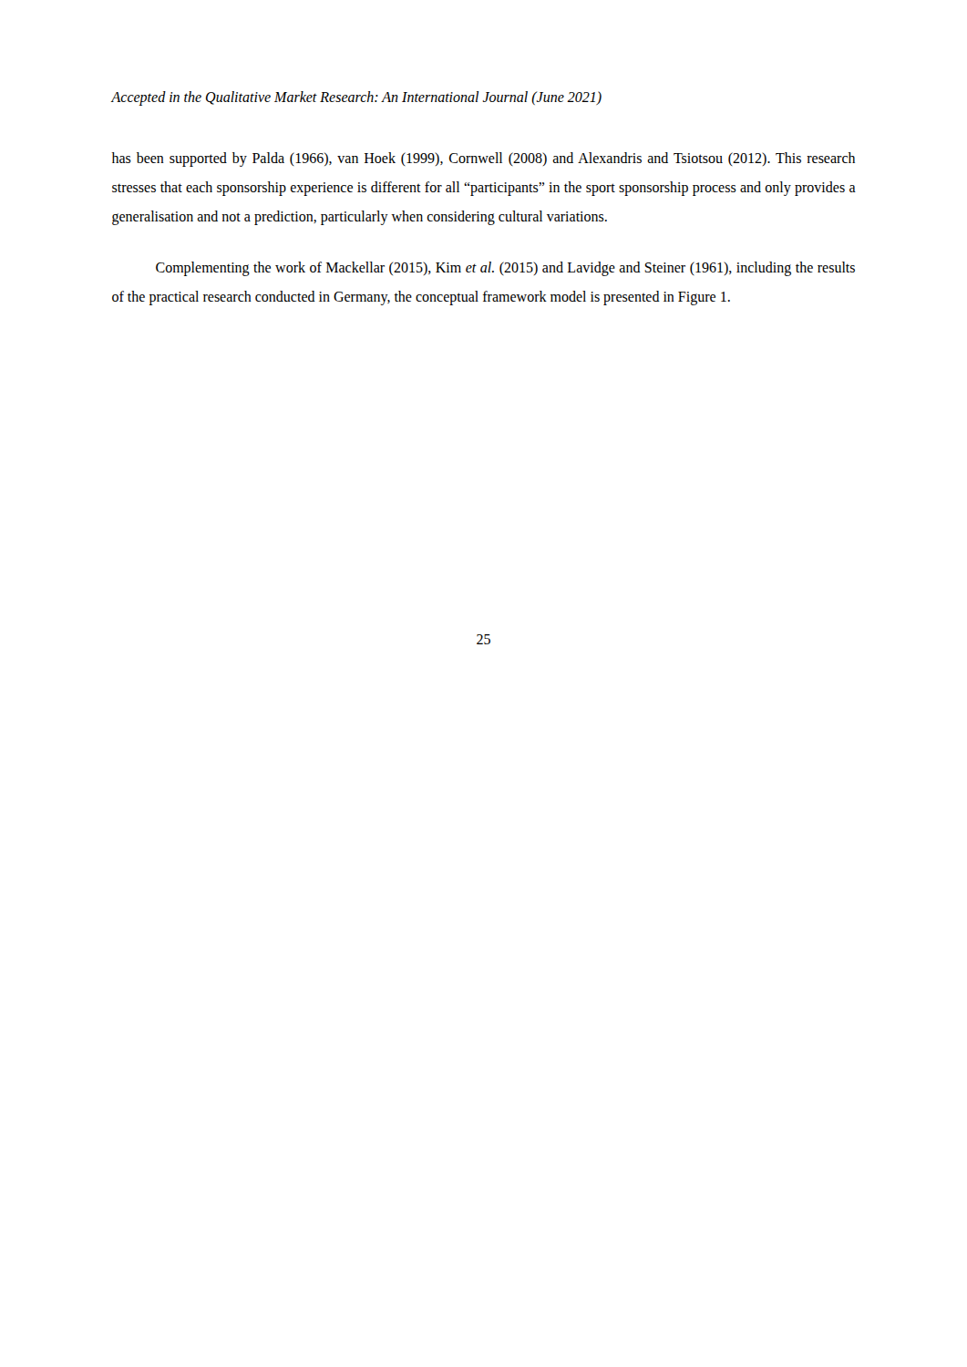Accepted in the Qualitative Market Research: An International Journal (June 2021)
has been supported by Palda (1966), van Hoek (1999), Cornwell (2008) and Alexandris and Tsiotsou (2012). This research stresses that each sponsorship experience is different for all “participants” in the sport sponsorship process and only provides a generalisation and not a prediction, particularly when considering cultural variations.
Complementing the work of Mackellar (2015), Kim et al. (2015) and Lavidge and Steiner (1961), including the results of the practical research conducted in Germany, the conceptual framework model is presented in Figure 1.
25